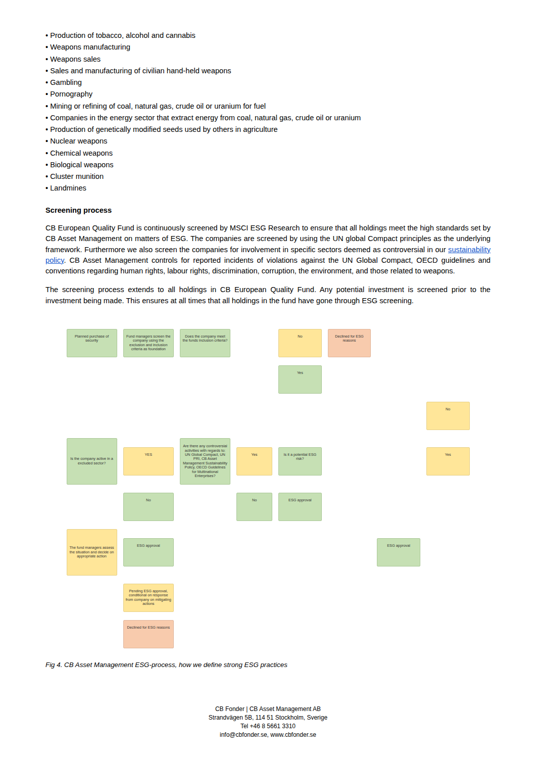Production of tobacco, alcohol and cannabis
Weapons manufacturing
Weapons sales
Sales and manufacturing of civilian hand-held weapons
Gambling
Pornography
Mining or refining of coal, natural gas, crude oil or uranium for fuel
Companies in the energy sector that extract energy from coal, natural gas, crude oil or uranium
Production of genetically modified seeds used by others in agriculture
Nuclear weapons
Chemical weapons
Biological weapons
Cluster munition
Landmines
Screening process
CB European Quality Fund is continuously screened by MSCI ESG Research to ensure that all holdings meet the high standards set by CB Asset Management on matters of ESG. The companies are screened by using the UN global Compact principles as the underlying framework. Furthermore we also screen the companies for involvement in specific sectors deemed as controversial in our sustainability policy. CB Asset Management controls for reported incidents of violations against the UN Global Compact, OECD guidelines and conventions regarding human rights, labour rights, discrimination, corruption, the environment, and those related to weapons.
The screening process extends to all holdings in CB European Quality Fund. Any potential investment is screened prior to the investment being made. This ensures at all times that all holdings in the fund have gone through ESG screening.
| Planned purchase of security | Fund managers screen the company using the exclusion and inclusion criteria as foundation | Does the company meet the funds inclusion criteria? | | No | Declined for ESG reasons | | |
| | | | | Yes | | | |
| | | | | | | | No |
| Is the company active in a excluded sector? | YES | Are there any controversial activities with regards to: UN Global Compact, UN PRI, CB Asset Management Sustainability Policy, OECD Guidelines for Multinational Enterprises? | Yes | Is it a potential ESG risk? | | | Yes |
| | No | | No | ESG approval | | | |
| The fund managers assess the situation and decide on appropriate action | ESG approval | | | | | ESG approval | |
| | Pending ESG approval, conditional on response from company on mitigating actions | | | | | | |
| | Declined for ESG reasons | | | | | | |
Fig 4. CB Asset Management ESG-process, how we define strong ESG practices
CB Fonder | CB Asset Management AB
Strandvägen 5B, 114 51 Stockholm, Sverige
Tel +46 8 5661 3310
info@cbfonder.se, www.cbfonder.se